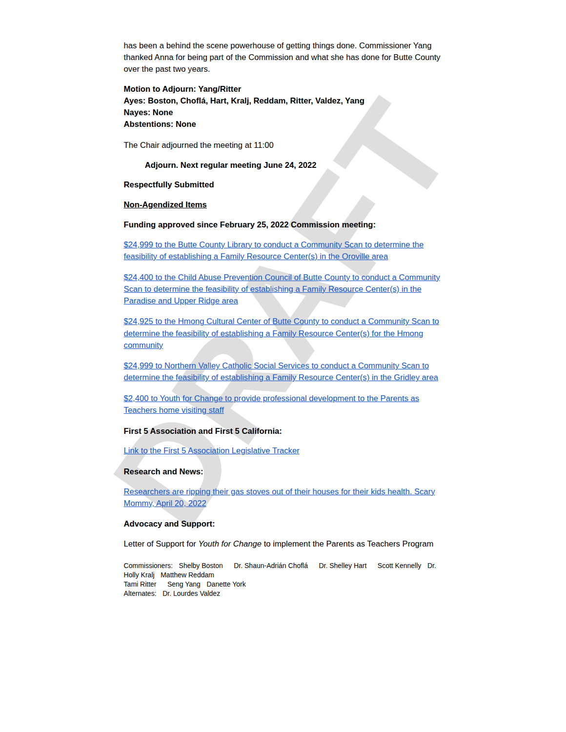DRAFT
has been a behind the scene powerhouse of getting things done. Commissioner Yang thanked Anna for being part of the Commission and what she has done for Butte County over the past two years.
Motion to Adjourn: Yang/Ritter
Ayes: Boston, Choflá, Hart, Kralj, Reddam, Ritter, Valdez, Yang
Nayes: None
Abstentions: None
The Chair adjourned the meeting at 11:00
Adjourn. Next regular meeting June 24, 2022
Respectfully Submitted
Non-Agendized Items
Funding approved since February 25, 2022 Commission meeting:
$24,999 to the Butte County Library to conduct a Community Scan to determine the feasibility of establishing a Family Resource Center(s) in the Oroville area
$24,400 to the Child Abuse Prevention Council of Butte County to conduct a Community Scan to determine the feasibility of establishing a Family Resource Center(s) in the Paradise and Upper Ridge area
$24,925 to the Hmong Cultural Center of Butte County to conduct a Community Scan to determine the feasibility of establishing a Family Resource Center(s) for the Hmong community
$24,999 to Northern Valley Catholic Social Services to conduct a Community Scan to determine the feasibility of establishing a Family Resource Center(s) in the Gridley area
$2,400 to Youth for Change to provide professional development to the Parents as Teachers home visiting staff
First 5 Association and First 5 California:
Link to the First 5 Association Legislative Tracker
Research and News:
Researchers are ripping their gas stoves out of their houses for their kids health. Scary Mommy, April 20, 2022
Advocacy and Support:
Letter of Support for Youth for Change to implement the Parents as Teachers Program
Commissioners: Shelby Boston Dr. Shaun-Adrián Choflá Dr. Shelley Hart Scott Kennelly Dr. Holly Kralj Matthew Reddam
Tami Ritter Seng Yang Danette York
Alternates: Dr. Lourdes Valdez